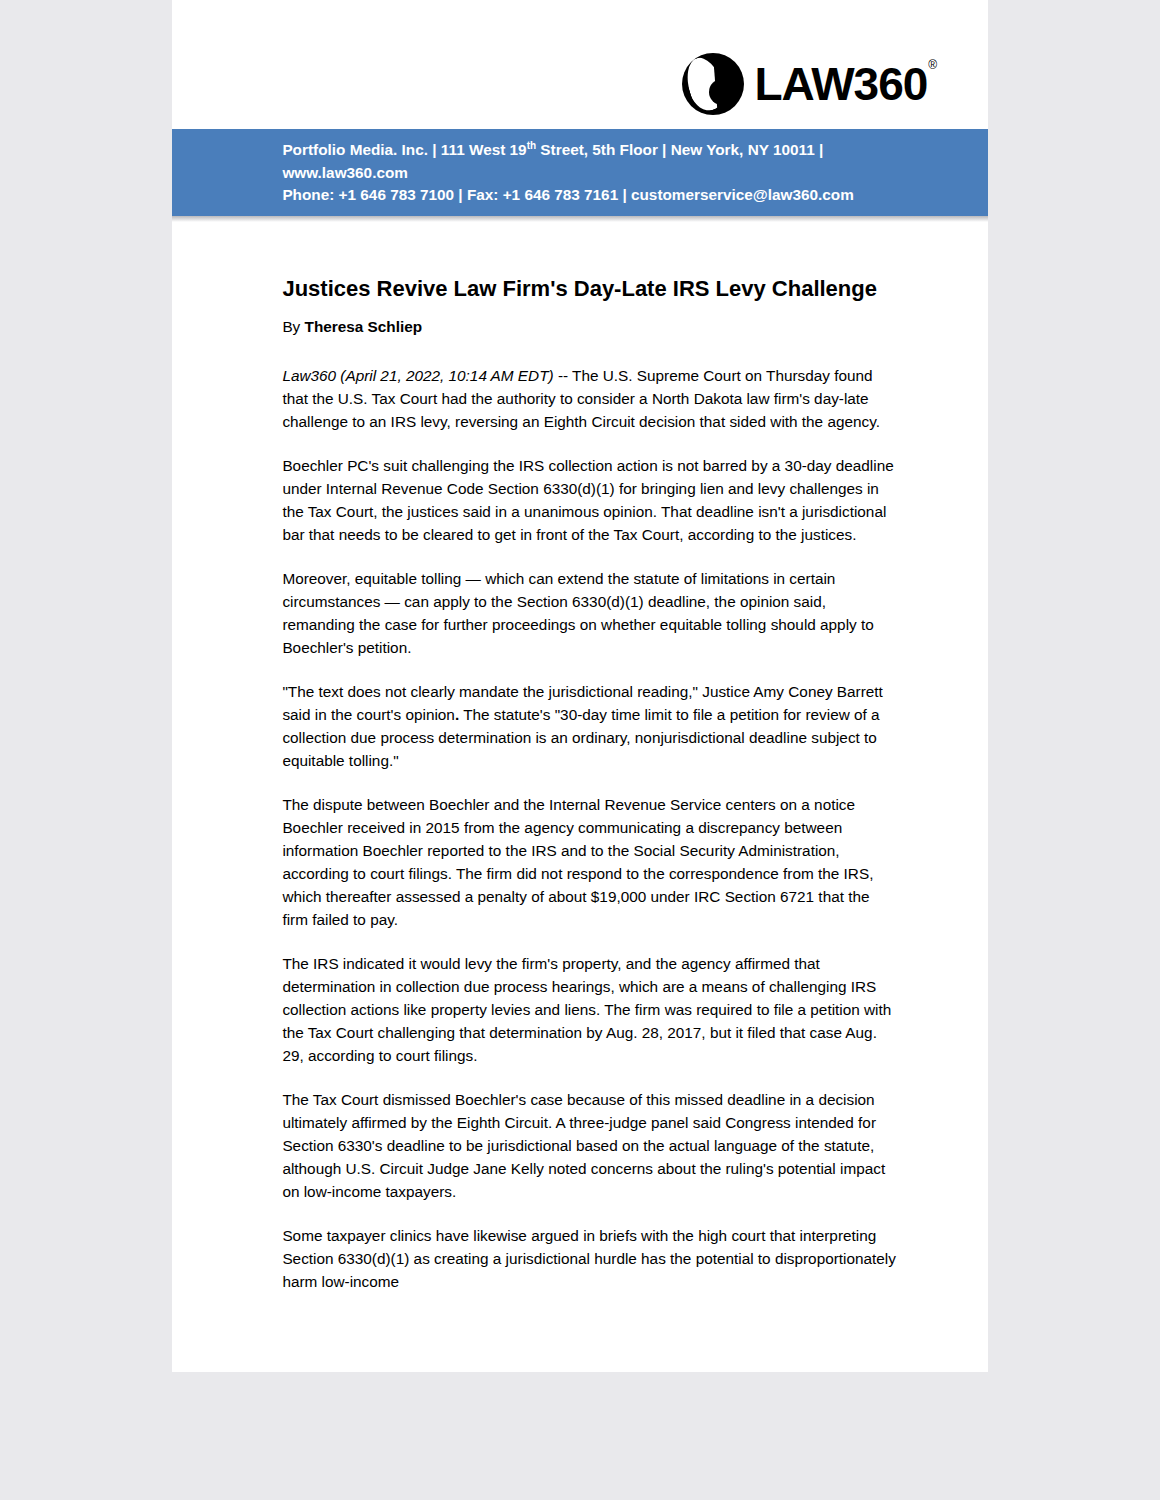LAW360®
Portfolio Media. Inc. | 111 West 19th Street, 5th Floor | New York, NY 10011 | www.law360.com
Phone: +1 646 783 7100 | Fax: +1 646 783 7161 | customerservice@law360.com
Justices Revive Law Firm's Day-Late IRS Levy Challenge
By Theresa Schliep
Law360 (April 21, 2022, 10:14 AM EDT) -- The U.S. Supreme Court on Thursday found that the U.S. Tax Court had the authority to consider a North Dakota law firm's day-late challenge to an IRS levy, reversing an Eighth Circuit decision that sided with the agency.
Boechler PC's suit challenging the IRS collection action is not barred by a 30-day deadline under Internal Revenue Code Section 6330(d)(1) for bringing lien and levy challenges in the Tax Court, the justices said in a unanimous opinion. That deadline isn't a jurisdictional bar that needs to be cleared to get in front of the Tax Court, according to the justices.
Moreover, equitable tolling — which can extend the statute of limitations in certain circumstances — can apply to the Section 6330(d)(1) deadline, the opinion said, remanding the case for further proceedings on whether equitable tolling should apply to Boechler's petition.
"The text does not clearly mandate the jurisdictional reading," Justice Amy Coney Barrett said in the court's opinion. The statute's "30-day time limit to file a petition for review of a collection due process determination is an ordinary, nonjurisdictional deadline subject to equitable tolling."
The dispute between Boechler and the Internal Revenue Service centers on a notice Boechler received in 2015 from the agency communicating a discrepancy between information Boechler reported to the IRS and to the Social Security Administration, according to court filings. The firm did not respond to the correspondence from the IRS, which thereafter assessed a penalty of about $19,000 under IRC Section 6721 that the firm failed to pay.
The IRS indicated it would levy the firm's property, and the agency affirmed that determination in collection due process hearings, which are a means of challenging IRS collection actions like property levies and liens. The firm was required to file a petition with the Tax Court challenging that determination by Aug. 28, 2017, but it filed that case Aug. 29, according to court filings.
The Tax Court dismissed Boechler's case because of this missed deadline in a decision ultimately affirmed by the Eighth Circuit. A three-judge panel said Congress intended for Section 6330's deadline to be jurisdictional based on the actual language of the statute, although U.S. Circuit Judge Jane Kelly noted concerns about the ruling's potential impact on low-income taxpayers.
Some taxpayer clinics have likewise argued in briefs with the high court that interpreting Section 6330(d)(1) as creating a jurisdictional hurdle has the potential to disproportionately harm low-income